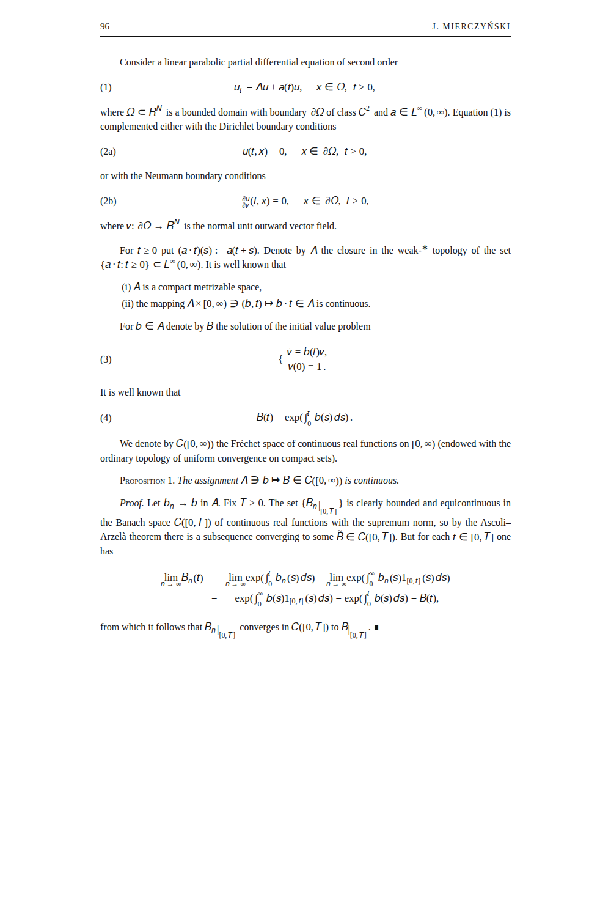96 J. Mierczyński
Consider a linear parabolic partial differential equation of second order
(1) ut = Δu + a(t)u , x∈Ω, t>0,
where Ω⊂RN is a bounded domain with boundary ∂Ω of class C2 and a∈L∞(0,∞). Equation (1) is complemented either with the Dirichlet boundary conditions
(2a) u(t,x) =0, x∈∂Ω, t>0,
or with the Neumann boundary conditions
(2b) ∂u ∂ν (t,x) =0, x∈∂Ω, t>0,
where ν:∂Ω→RN is the normal unit outward vector field.
For t≥0 put (a·t)(s):=a(t+s). Denote by A the closure in the weak-∗ topology of the set {a·t:t≥0}⊂L∞(0,∞). It is well known that
A is a compact metrizable space,
the mapping A×[0,∞)∋(b,t)↦b·t∈A is continuous.
For b∈A denote by B the solution of the initial value problem
(3) { v˙=b(t)v, v(0)=1.
It is well known that
(4) B(t) = exp ( ∫ 0 t b(s) ds ) .
We denote by C([0,∞)) the Fréchet space of continuous real functions on [0,∞) (endowed with the ordinary topology of uniform convergence on compact sets).
Proposition 1. The assignment A∋b↦B∈C([0,∞)) is continuous.
Proof. Let bn→b in A. Fix T>0. The set {Bn|[0,T]} is clearly bounded and equicontinuous in the Banach space C([0,T]) of continuous real functions with the supremum norm, so by the Ascoli–Arzelà theorem there is a subsequence converging to some B~∈C([0,T]). But for each t∈[0,T] one has
limn→∞ Bn(t) = limn→∞ exp ( ∫0t bn(s) ds ) = limn→∞ exp ( ∫0∞ bn(s) 1[0,t] (s) ds ) = exp ( ∫0∞ b(s) 1[0,t] (s) ds ) = exp ( ∫0t b(s) ds ) = B(t) ,
from which it follows that Bn|[0,T] converges in C([0,T]) to B|[0,T]. ∎